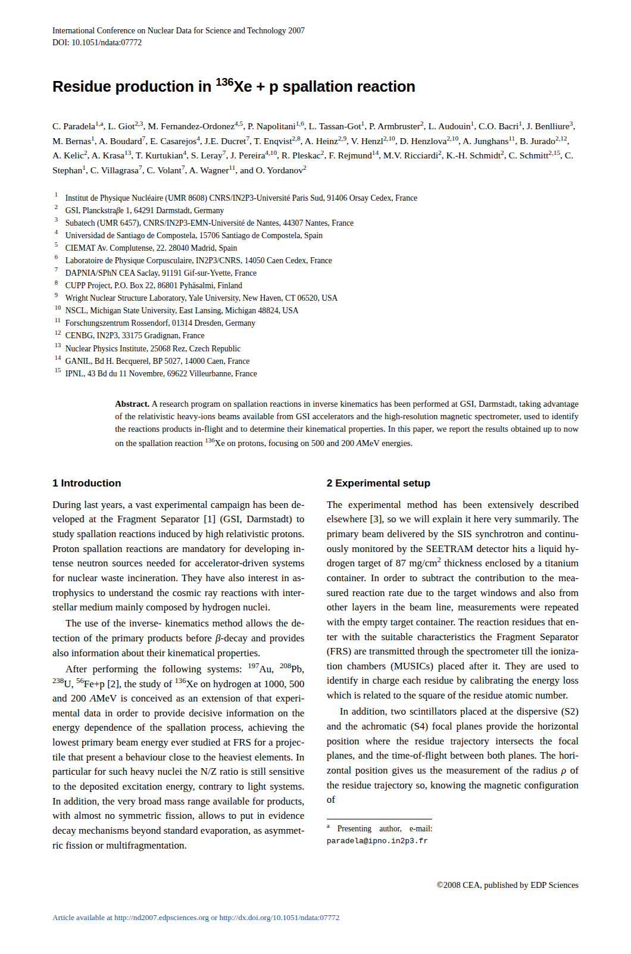International Conference on Nuclear Data for Science and Technology 2007
DOI: 10.1051/ndata:07772
Residue production in 136Xe + p spallation reaction
C. Paradela1,a, L. Giot2,3, M. Fernandez-Ordonez4,5, P. Napolitani1,6, L. Tassan-Got1, P. Armbruster2, L. Audouin1, C.O. Bacri1, J. Benlliure3, M. Bernas1, A. Boudard7, E. Casarejos4, J.E. Ducret7, T. Enqvist2,8, A. Heinz2,9, V. Henzl2,10, D. Henzlova2,10, A. Junghans11, B. Jurado2,12, A. Kelic2, A. Krasa13, T. Kurtukian4, S. Leray7, J. Pereira4,10, R. Pleskac2, F. Rejmund14, M.V. Ricciardi2, K.-H. Schmidt2, C. Schmitt2,15, C. Stephan1, C. Villagrasa7, C. Volant7, A. Wagner11, and O. Yordanov2
Institut de Physique Nucléaire (UMR 8608) CNRS/IN2P3-Université Paris Sud, 91406 Orsay Cedex, France
GSI, Planckstraβe 1, 64291 Darmstadt, Germany
Subatech (UMR 6457), CNRS/IN2P3-EMN-Université de Nantes, 44307 Nantes, France
Universidad de Santiago de Compostela, 15706 Santiago de Compostela, Spain
CIEMAT Av. Complutense, 22. 28040 Madrid, Spain
Laboratoire de Physique Corpusculaire, IN2P3/CNRS, 14050 Caen Cedex, France
DAPNIA/SPhN CEA Saclay, 91191 Gif-sur-Yvette, France
CUPP Project, P.O. Box 22, 86801 Pyhäsalmi, Finland
Wright Nuclear Structure Laboratory, Yale University, New Haven, CT 06520, USA
NSCL, Michigan State University, East Lansing, Michigan 48824, USA
Forschungszentrum Rossendorf, 01314 Dresden, Germany
CENBG, IN2P3, 33175 Gradignan, France
Nuclear Physics Institute, 25068 Rez, Czech Republic
GANIL, Bd H. Becquerel, BP 5027, 14000 Caen, France
IPNL, 43 Bd du 11 Novembre, 69622 Villeurbanne, France
Abstract. A research program on spallation reactions in inverse kinematics has been performed at GSI, Darmstadt, taking advantage of the relativistic heavy-ions beams available from GSI accelerators and the high-resolution magnetic spectrometer, used to identify the reactions products in-flight and to determine their kinematical properties. In this paper, we report the results obtained up to now on the spallation reaction 136Xe on protons, focusing on 500 and 200 AMeV energies.
1 Introduction
During last years, a vast experimental campaign has been developed at the Fragment Separator [1] (GSI, Darmstadt) to study spallation reactions induced by high relativistic protons. Proton spallation reactions are mandatory for developing intense neutron sources needed for accelerator-driven systems for nuclear waste incineration. They have also interest in astrophysics to understand the cosmic ray reactions with interstellar medium mainly composed by hydrogen nuclei.
The use of the inverse- kinematics method allows the detection of the primary products before β-decay and provides also information about their kinematical properties.
After performing the following systems: 197Au, 208Pb, 238U, 56Fe+p [2], the study of 136Xe on hydrogen at 1000, 500 and 200 AMeV is conceived as an extension of that experimental data in order to provide decisive information on the energy dependence of the spallation process, achieving the lowest primary beam energy ever studied at FRS for a projectile that present a behaviour close to the heaviest elements. In particular for such heavy nuclei the N/Z ratio is still sensitive to the deposited excitation energy, contrary to light systems. In addition, the very broad mass range available for products, with almost no symmetric fission, allows to put in evidence decay mechanisms beyond standard evaporation, as asymmetric fission or multifragmentation.
2 Experimental setup
The experimental method has been extensively described elsewhere [3], so we will explain it here very summarily. The primary beam delivered by the SIS synchrotron and continuously monitored by the SEETRAM detector hits a liquid hydrogen target of 87 mg/cm2 thickness enclosed by a titanium container. In order to subtract the contribution to the measured reaction rate due to the target windows and also from other layers in the beam line, measurements were repeated with the empty target container. The reaction residues that enter with the suitable characteristics the Fragment Separator (FRS) are transmitted through the spectrometer till the ionization chambers (MUSICs) placed after it. They are used to identify in charge each residue by calibrating the energy loss which is related to the square of the residue atomic number.
In addition, two scintillators placed at the dispersive (S2) and the achromatic (S4) focal planes provide the horizontal position where the residue trajectory intersects the focal planes, and the time-of-flight between both planes. The horizontal position gives us the measurement of the radius ρ of the residue trajectory so, knowing the magnetic configuration of
a Presenting author, e-mail: paradela@ipno.in2p3.fr
©2008 CEA, published by EDP Sciences
Article available at http://nd2007.edpsciences.org or http://dx.doi.org/10.1051/ndata:07772